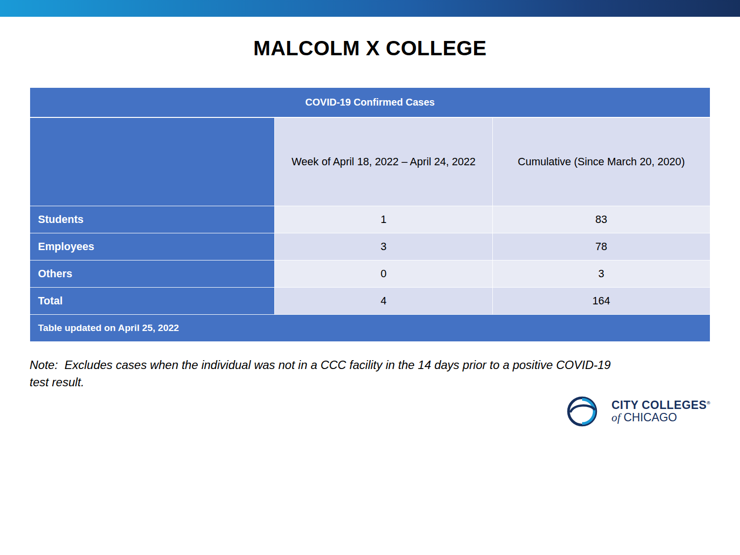MALCOLM X COLLEGE
COVID-19 Confirmed Cases
| | Week of April 18, 2022 – April 24, 2022 | Cumulative (Since March 20, 2020) |
| --- | --- | --- |
| Students | 1 | 83 |
| Employees | 3 | 78 |
| Others | 0 | 3 |
| Total | 4 | 164 |
| Table updated on April 25, 2022 |
Note: Excludes cases when the individual was not in a CCC facility in the 14 days prior to a positive COVID-19 test result.
CITY COLLEGES®
of CHICAGO